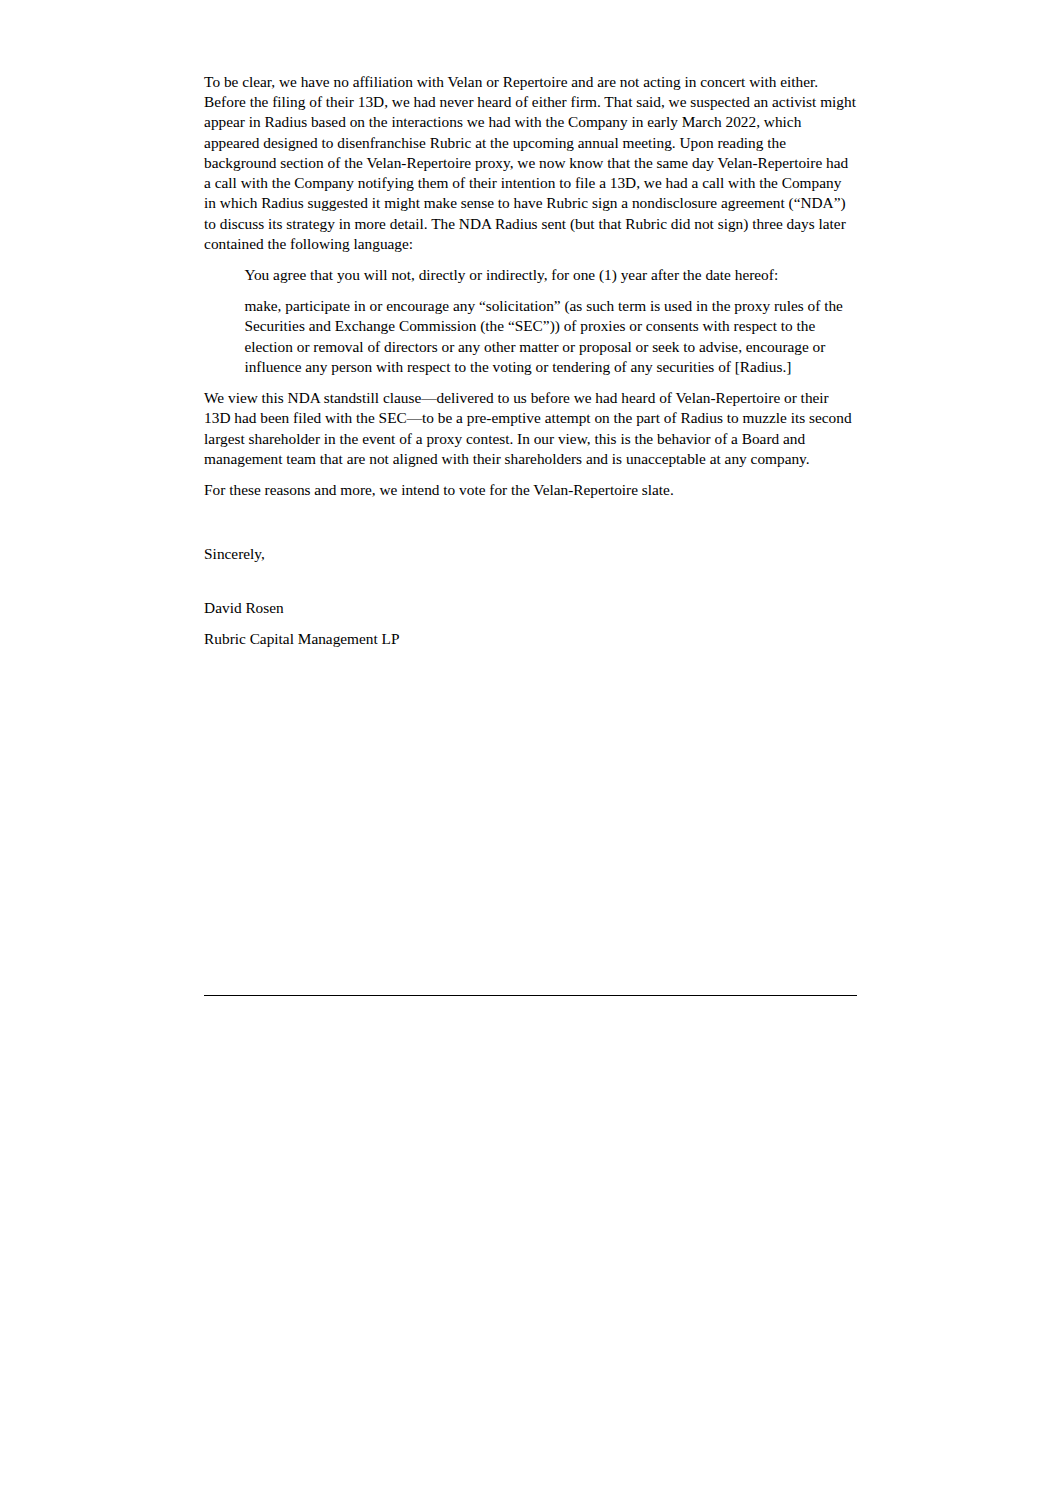To be clear, we have no affiliation with Velan or Repertoire and are not acting in concert with either. Before the filing of their 13D, we had never heard of either firm. That said, we suspected an activist might appear in Radius based on the interactions we had with the Company in early March 2022, which appeared designed to disenfranchise Rubric at the upcoming annual meeting. Upon reading the background section of the Velan-Repertoire proxy, we now know that the same day Velan-Repertoire had a call with the Company notifying them of their intention to file a 13D, we had a call with the Company in which Radius suggested it might make sense to have Rubric sign a nondisclosure agreement (“NDA”) to discuss its strategy in more detail. The NDA Radius sent (but that Rubric did not sign) three days later contained the following language:
You agree that you will not, directly or indirectly, for one (1) year after the date hereof:
make, participate in or encourage any “solicitation” (as such term is used in the proxy rules of the Securities and Exchange Commission (the “SEC”)) of proxies or consents with respect to the election or removal of directors or any other matter or proposal or seek to advise, encourage or influence any person with respect to the voting or tendering of any securities of [Radius.]
We view this NDA standstill clause—delivered to us before we had heard of Velan-Repertoire or their 13D had been filed with the SEC—to be a pre-emptive attempt on the part of Radius to muzzle its second largest shareholder in the event of a proxy contest. In our view, this is the behavior of a Board and management team that are not aligned with their shareholders and is unacceptable at any company.
For these reasons and more, we intend to vote for the Velan-Repertoire slate.
Sincerely,
David Rosen
Rubric Capital Management LP